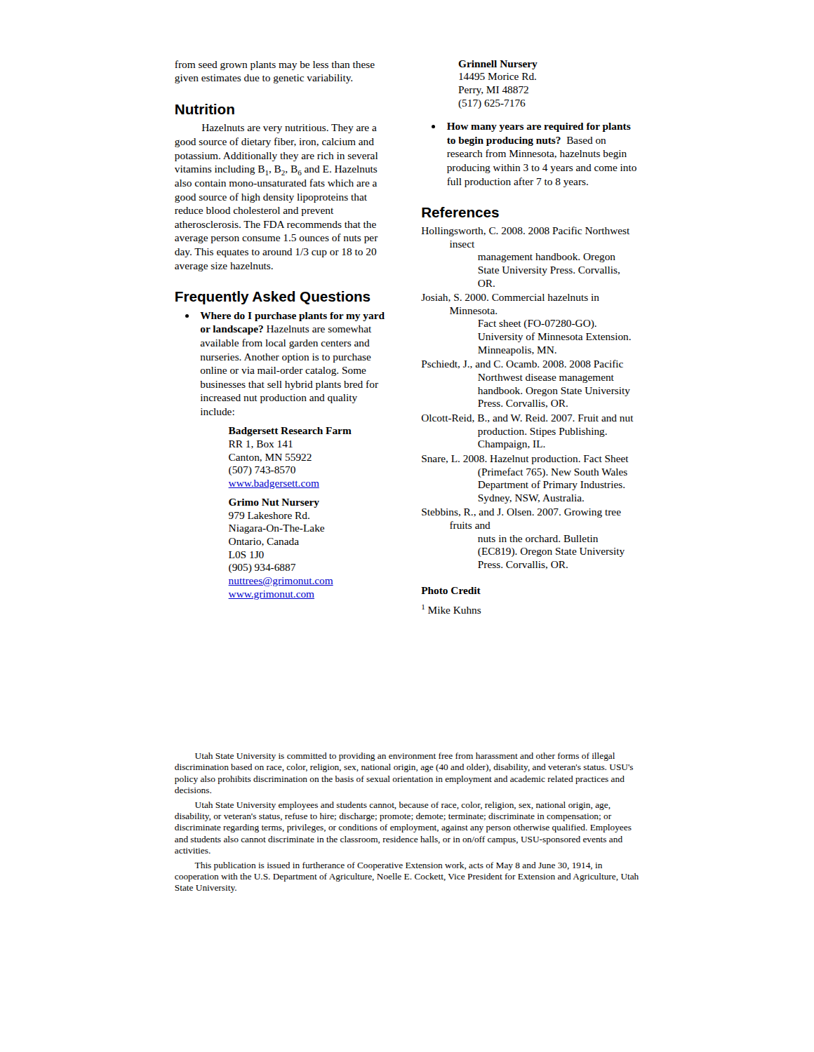from seed grown plants may be less than these given estimates due to genetic variability.
Nutrition
Hazelnuts are very nutritious. They are a good source of dietary fiber, iron, calcium and potassium. Additionally they are rich in several vitamins including B1, B2, B6 and E. Hazelnuts also contain mono-unsaturated fats which are a good source of high density lipoproteins that reduce blood cholesterol and prevent atherosclerosis. The FDA recommends that the average person consume 1.5 ounces of nuts per day. This equates to around 1/3 cup or 18 to 20 average size hazelnuts.
Frequently Asked Questions
Where do I purchase plants for my yard or landscape? Hazelnuts are somewhat available from local garden centers and nurseries. Another option is to purchase online or via mail-order catalog. Some businesses that sell hybrid plants bred for increased nut production and quality include:
Badgersett Research Farm
RR 1, Box 141
Canton, MN 55922
(507) 743-8570
www.badgersett.com
Grimo Nut Nursery
979 Lakeshore Rd.
Niagara-On-The-Lake
Ontario, Canada
L0S 1J0
(905) 934-6887
nuttrees@grimonut.com
www.grimonut.com
Grinnell Nursery
14495 Morice Rd.
Perry, MI 48872
(517) 625-7176
How many years are required for plants to begin producing nuts? Based on research from Minnesota, hazelnuts begin producing within 3 to 4 years and come into full production after 7 to 8 years.
References
Hollingsworth, C. 2008. 2008 Pacific Northwest insectmanagement handbook. Oregon State University Press. Corvallis, OR.
Josiah, S. 2000. Commercial hazelnuts in Minnesota.Fact sheet (FO-07280-GO). University of Minnesota Extension. Minneapolis, MN.
Pschiedt, J., and C. Ocamb. 2008. 2008 PacificNorthwest disease management handbook. Oregon State University Press. Corvallis, OR.
Olcott-Reid, B., and W. Reid. 2007. Fruit and nutproduction. Stipes Publishing. Champaign, IL.
Snare, L. 2008. Hazelnut production. Fact Sheet(Primefact 765). New South Wales Department of Primary Industries. Sydney, NSW, Australia.
Stebbins, R., and J. Olsen. 2007. Growing tree fruits andnuts in the orchard. Bulletin (EC819). Oregon State University Press. Corvallis, OR.
Photo Credit
1 Mike Kuhns
Utah State University is committed to providing an environment free from harassment and other forms of illegal discrimination based on race, color, religion, sex, national origin, age (40 and older), disability, and veteran's status. USU's policy also prohibits discrimination on the basis of sexual orientation in employment and academic related practices and decisions.
Utah State University employees and students cannot, because of race, color, religion, sex, national origin, age, disability, or veteran's status, refuse to hire; discharge; promote; demote; terminate; discriminate in compensation; or discriminate regarding terms, privileges, or conditions of employment, against any person otherwise qualified. Employees and students also cannot discriminate in the classroom, residence halls, or in on/off campus, USU-sponsored events and activities.
This publication is issued in furtherance of Cooperative Extension work, acts of May 8 and June 30, 1914, in cooperation with the U.S. Department of Agriculture, Noelle E. Cockett, Vice President for Extension and Agriculture, Utah State University.